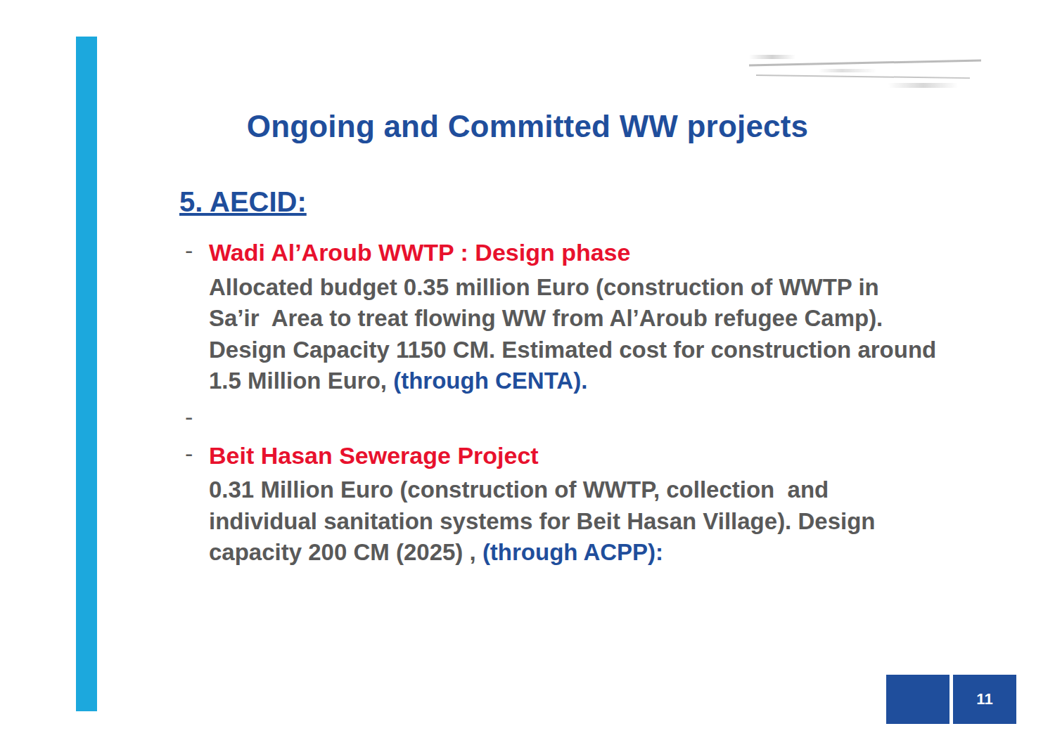Ongoing and Committed WW projects
5. AECID:
Wadi Al’Aroub WWTP : Design phase
Allocated budget 0.35 million Euro (construction of WWTP in Sa’ir Area to treat flowing WW from Al’Aroub refugee Camp). Design Capacity 1150 CM. Estimated cost for construction around 1.5 Million Euro, (through CENTA).
Beit Hasan Sewerage Project
0.31 Million Euro (construction of WWTP, collection and individual sanitation systems for Beit Hasan Village). Design capacity 200 CM (2025) , (through ACPP):
11